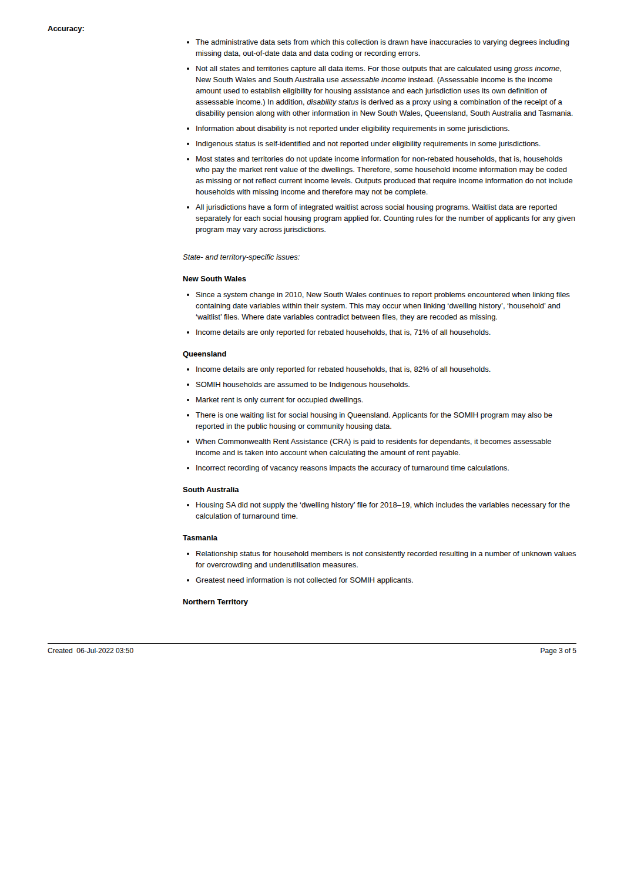Accuracy:
The administrative data sets from which this collection is drawn have inaccuracies to varying degrees including missing data, out-of-date data and data coding or recording errors.
Not all states and territories capture all data items. For those outputs that are calculated using gross income, New South Wales and South Australia use assessable income instead. (Assessable income is the income amount used to establish eligibility for housing assistance and each jurisdiction uses its own definition of assessable income.) In addition, disability status is derived as a proxy using a combination of the receipt of a disability pension along with other information in New South Wales, Queensland, South Australia and Tasmania.
Information about disability is not reported under eligibility requirements in some jurisdictions.
Indigenous status is self-identified and not reported under eligibility requirements in some jurisdictions.
Most states and territories do not update income information for non-rebated households, that is, households who pay the market rent value of the dwellings. Therefore, some household income information may be coded as missing or not reflect current income levels. Outputs produced that require income information do not include households with missing income and therefore may not be complete.
All jurisdictions have a form of integrated waitlist across social housing programs. Waitlist data are reported separately for each social housing program applied for. Counting rules for the number of applicants for any given program may vary across jurisdictions.
State- and territory-specific issues:
New South Wales
Since a system change in 2010, New South Wales continues to report problems encountered when linking files containing date variables within their system. This may occur when linking ‘dwelling history’, ‘household’ and ‘waitlist’ files. Where date variables contradict between files, they are recoded as missing.
Income details are only reported for rebated households, that is, 71% of all households.
Queensland
Income details are only reported for rebated households, that is, 82% of all households.
SOMIH households are assumed to be Indigenous households.
Market rent is only current for occupied dwellings.
There is one waiting list for social housing in Queensland. Applicants for the SOMIH program may also be reported in the public housing or community housing data.
When Commonwealth Rent Assistance (CRA) is paid to residents for dependants, it becomes assessable income and is taken into account when calculating the amount of rent payable.
Incorrect recording of vacancy reasons impacts the accuracy of turnaround time calculations.
South Australia
Housing SA did not supply the ‘dwelling history’ file for 2018–19, which includes the variables necessary for the calculation of turnaround time.
Tasmania
Relationship status for household members is not consistently recorded resulting in a number of unknown values for overcrowding and underutilisation measures.
Greatest need information is not collected for SOMIH applicants.
Northern Territory
Created 06-Jul-2022 03:50
Page 3 of 5